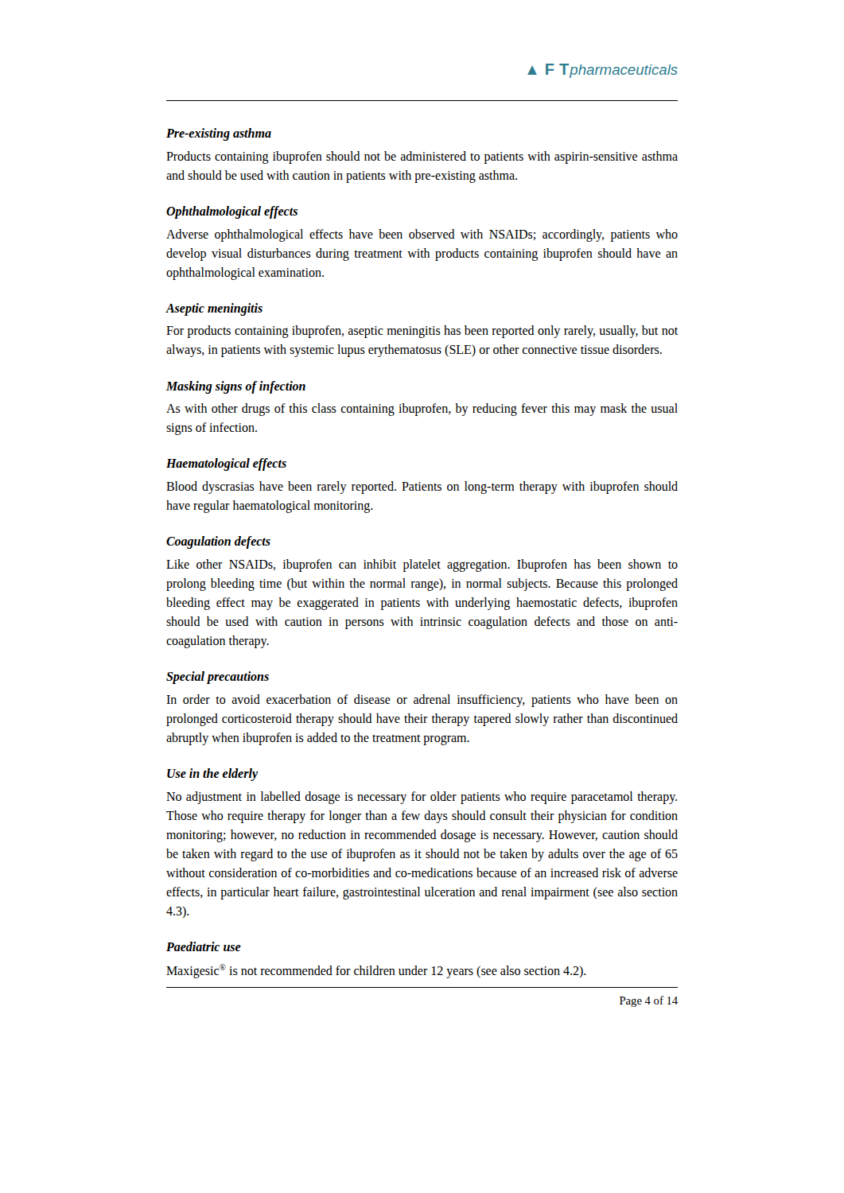▲ F T pharmaceuticals
Pre-existing asthma
Products containing ibuprofen should not be administered to patients with aspirin-sensitive asthma and should be used with caution in patients with pre-existing asthma.
Ophthalmological effects
Adverse ophthalmological effects have been observed with NSAIDs; accordingly, patients who develop visual disturbances during treatment with products containing ibuprofen should have an ophthalmological examination.
Aseptic meningitis
For products containing ibuprofen, aseptic meningitis has been reported only rarely, usually, but not always, in patients with systemic lupus erythematosus (SLE) or other connective tissue disorders.
Masking signs of infection
As with other drugs of this class containing ibuprofen, by reducing fever this may mask the usual signs of infection.
Haematological effects
Blood dyscrasias have been rarely reported. Patients on long-term therapy with ibuprofen should have regular haematological monitoring.
Coagulation defects
Like other NSAIDs, ibuprofen can inhibit platelet aggregation. Ibuprofen has been shown to prolong bleeding time (but within the normal range), in normal subjects. Because this prolonged bleeding effect may be exaggerated in patients with underlying haemostatic defects, ibuprofen should be used with caution in persons with intrinsic coagulation defects and those on anti-coagulation therapy.
Special precautions
In order to avoid exacerbation of disease or adrenal insufficiency, patients who have been on prolonged corticosteroid therapy should have their therapy tapered slowly rather than discontinued abruptly when ibuprofen is added to the treatment program.
Use in the elderly
No adjustment in labelled dosage is necessary for older patients who require paracetamol therapy. Those who require therapy for longer than a few days should consult their physician for condition monitoring; however, no reduction in recommended dosage is necessary. However, caution should be taken with regard to the use of ibuprofen as it should not be taken by adults over the age of 65 without consideration of co-morbidities and co-medications because of an increased risk of adverse effects, in particular heart failure, gastrointestinal ulceration and renal impairment (see also section 4.3).
Paediatric use
Maxigesic® is not recommended for children under 12 years (see also section 4.2).
Page 4 of 14